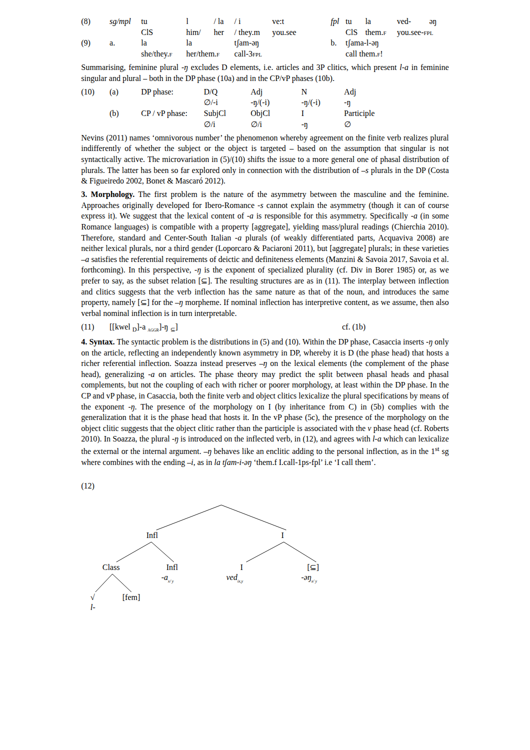| (8) | sg/mpl | tu | l | / la | / i | ve:t | | fpl | tu | la | ved- | əŋ |
| | | ClS | him/ | her | / they.m | you.see | | | ClS | them. f | you.see- fpl |
| (9) | a. | la | la | tʃam-əŋ | | b. | tʃama-l-əŋ |
| | | she/they. f | her/them. f | call-3 fpl | | | call them. f ! |
Summarising, feminine plural -ŋ excludes D elements, i.e. articles and 3P clitics, which present l-a in feminine singular and plural – both in the DP phase (10a) and in the CP/vP phases (10b).
| (10) | (a) | DP phase: | D/Q | Adj | N | Adj |
| | | | ∅/-i | -ŋ/(-i) | -ŋ/(-i) | -ŋ |
| | (b) | CP / vP phase: | SubjCl | ObjCl | I | Participle |
| | | | ∅/i | ∅/i | -ŋ | ∅ |
Nevins (2011) names ‘omnivorous number’ the phenomenon whereby agreement on the finite verb realizes plural indifferently of whether the subject or the object is targeted – based on the assumption that singular is not syntactically active. The microvariation in (5)/(10) shifts the issue to a more general one of phasal distribution of plurals. The latter has been so far explored only in connection with the distribution of –s plurals in the DP (Costa & Figueiredo 2002, Bonet & Mascaró 2012).
3. Morphology. The first problem is the nature of the asymmetry between the masculine and the feminine. Approaches originally developed for Ibero-Romance -s cannot explain the asymmetry (though it can of course express it). We suggest that the lexical content of -a is responsible for this asymmetry. Specifically -a (in some Romance languages) is compatible with a property [aggregate], yielding mass/plural readings (Chierchia 2010). Therefore, standard and Center-South Italian -a plurals (of weakly differentiated parts, Acquaviva 2008) are neither lexical plurals, nor a third gender (Loporcaro & Paciaroni 2011), but [aggregate] plurals; in these varieties –a satisfies the referential requirements of deictic and definiteness elements (Manzini & Savoia 2017, Savoia et al. forthcoming). In this perspective, -ŋ is the exponent of specialized plurality (cf. Div in Borer 1985) or, as we prefer to say, as the subset relation [⊆]. The resulting structures are as in (11). The interplay between inflection and clitics suggests that the verb inflection has the same nature as that of the noun, and introduces the same property, namely [⊆] for the –ŋ morpheme. If nominal inflection has interpretive content, as we assume, then also verbal nominal inflection is in turn interpretable.
| (11) | [[kwel D ]-a aggr ]-ŋ ⊆ ] | cf. (1b) |
4. Syntax. The syntactic problem is the distributions in (5) and (10). Within the DP phase, Casaccia inserts -ŋ only on the article, reflecting an independently known asymmetry in DP, whereby it is D (the phase head) that hosts a richer referential inflection. Soazza instead preserves –ŋ on the lexical elements (the complement of the phase head), generalizing -a on articles. The phase theory may predict the split between phasal heads and phasal complements, but not the coupling of each with richer or poorer morphology, at least within the DP phase. In the CP and vP phase, in Casaccia, both the finite verb and object clitics lexicalize the plural specifications by means of the exponent -ŋ. The presence of the morphology on I (by inheritance from C) in (5b) complies with the generalization that it is the phase head that hosts it. In the vP phase (5c), the presence of the morphology on the object clitic suggests that the object clitic rather than the participle is associated with the v phase head (cf. Roberts 2010). In Soazza, the plural -ŋ is introduced on the inflected verb, in (12), and agrees with l-a which can lexicalize the external or the internal argument. –ŋ behaves like an enclitic adding to the personal inflection, as in the 1st sg where combines with the ending –i, as in la tʃam-i-əŋ ‘them.f I.call-1ps-fpl’ i.e ‘I call them’.
(12)
Infl I Class Infl I [⊆] -ax/ y vedix,y -əŋx/ y √ [fem] l-